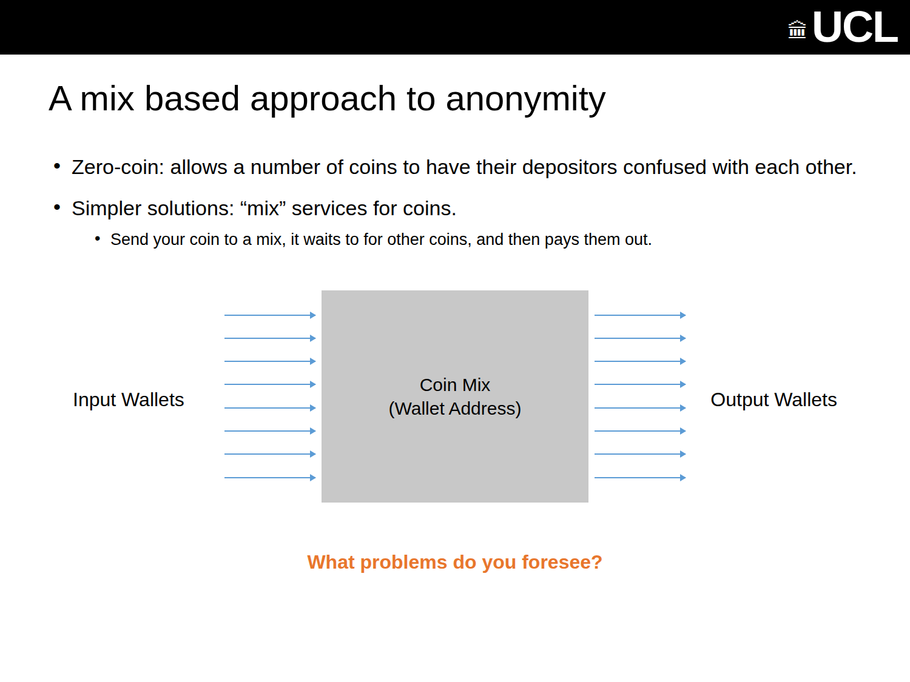🏛 UCL
A mix based approach to anonymity
Zero-coin: allows a number of coins to have their depositors confused with each other.
Simpler solutions: “mix” services for coins.
Send your coin to a mix, it waits to for other coins, and then pays them out.
Input Wallets
Coin Mix
(Wallet Address)
Output Wallets
What problems do you foresee?